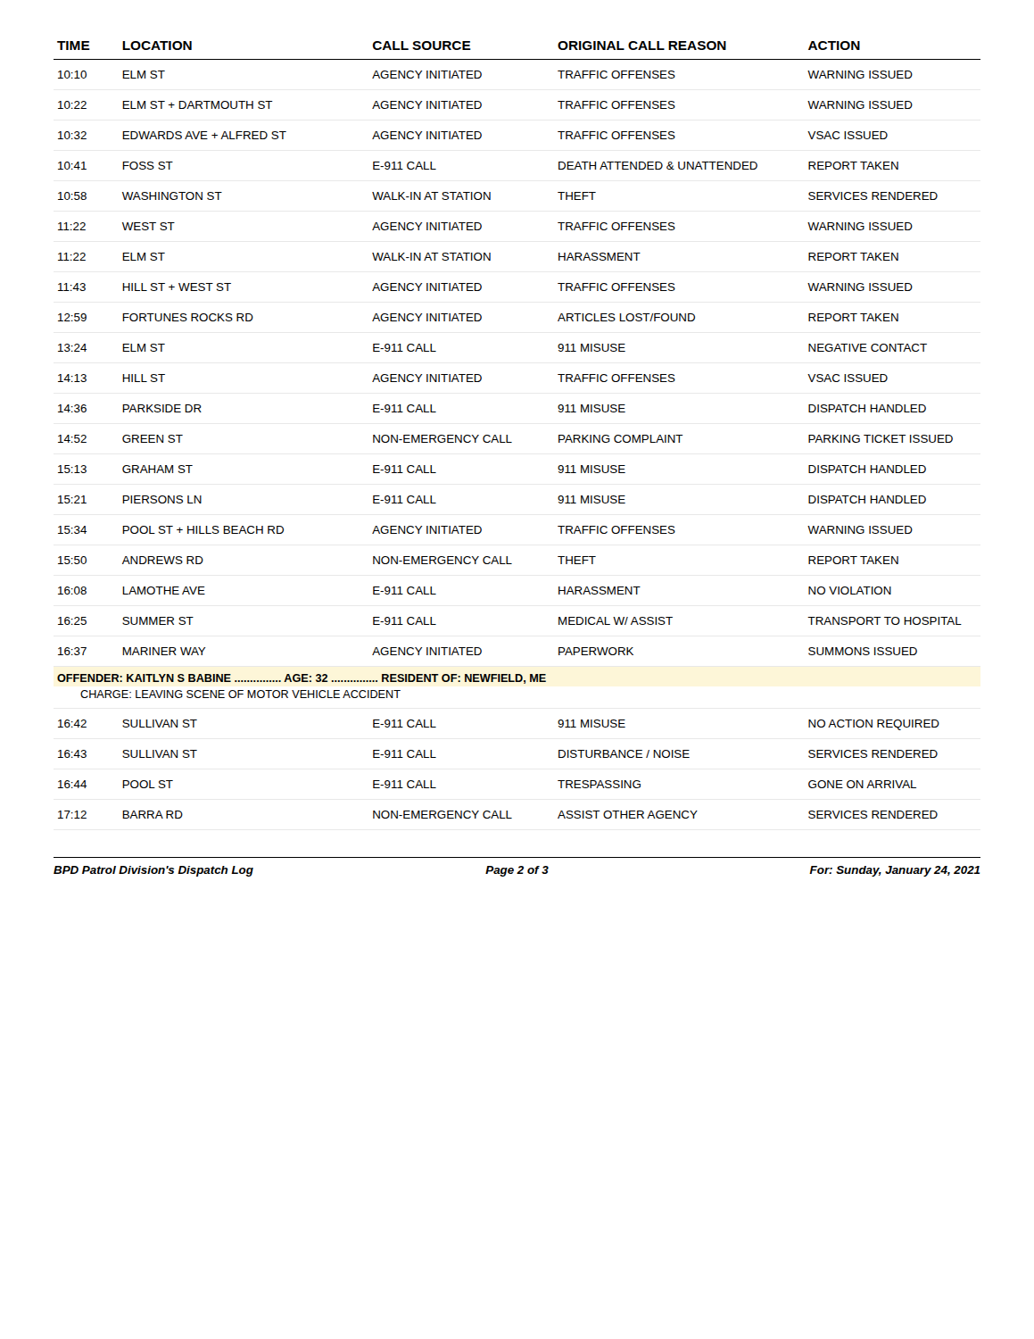| TIME | LOCATION | CALL SOURCE | ORIGINAL CALL REASON | ACTION |
| --- | --- | --- | --- | --- |
| 10:10 | ELM ST | AGENCY INITIATED | TRAFFIC OFFENSES | WARNING ISSUED |
| 10:22 | ELM ST + DARTMOUTH ST | AGENCY INITIATED | TRAFFIC OFFENSES | WARNING ISSUED |
| 10:32 | EDWARDS AVE + ALFRED ST | AGENCY INITIATED | TRAFFIC OFFENSES | VSAC ISSUED |
| 10:41 | FOSS ST | E-911 CALL | DEATH ATTENDED & UNATTENDED | REPORT TAKEN |
| 10:58 | WASHINGTON ST | WALK-IN AT STATION | THEFT | SERVICES RENDERED |
| 11:22 | WEST ST | AGENCY INITIATED | TRAFFIC OFFENSES | WARNING ISSUED |
| 11:22 | ELM ST | WALK-IN AT STATION | HARASSMENT | REPORT TAKEN |
| 11:43 | HILL ST + WEST ST | AGENCY INITIATED | TRAFFIC OFFENSES | WARNING ISSUED |
| 12:59 | FORTUNES ROCKS RD | AGENCY INITIATED | ARTICLES LOST/FOUND | REPORT TAKEN |
| 13:24 | ELM ST | E-911 CALL | 911 MISUSE | NEGATIVE CONTACT |
| 14:13 | HILL ST | AGENCY INITIATED | TRAFFIC OFFENSES | VSAC ISSUED |
| 14:36 | PARKSIDE DR | E-911 CALL | 911 MISUSE | DISPATCH HANDLED |
| 14:52 | GREEN ST | NON-EMERGENCY CALL | PARKING COMPLAINT | PARKING TICKET ISSUED |
| 15:13 | GRAHAM ST | E-911 CALL | 911 MISUSE | DISPATCH HANDLED |
| 15:21 | PIERSONS LN | E-911 CALL | 911 MISUSE | DISPATCH HANDLED |
| 15:34 | POOL ST + HILLS BEACH RD | AGENCY INITIATED | TRAFFIC OFFENSES | WARNING ISSUED |
| 15:50 | ANDREWS RD | NON-EMERGENCY CALL | THEFT | REPORT TAKEN |
| 16:08 | LAMOTHE AVE | E-911 CALL | HARASSMENT | NO VIOLATION |
| 16:25 | SUMMER ST | E-911 CALL | MEDICAL W/ ASSIST | TRANSPORT TO HOSPITAL |
| 16:37 | MARINER WAY | AGENCY INITIATED | PAPERWORK | SUMMONS ISSUED |
| OFFENDER: KAITLYN S BABINE ............... AGE: 32 ............... RESIDENT OF: NEWFIELD, ME |
| CHARGE: LEAVING SCENE OF MOTOR VEHICLE ACCIDENT |
| 16:42 | SULLIVAN ST | E-911 CALL | 911 MISUSE | NO ACTION REQUIRED |
| 16:43 | SULLIVAN ST | E-911 CALL | DISTURBANCE / NOISE | SERVICES RENDERED |
| 16:44 | POOL ST | E-911 CALL | TRESPASSING | GONE ON ARRIVAL |
| 17:12 | BARRA RD | NON-EMERGENCY CALL | ASSIST OTHER AGENCY | SERVICES RENDERED |
BPD Patrol Division's Dispatch Log
Page 2 of 3
For: Sunday, January 24, 2021